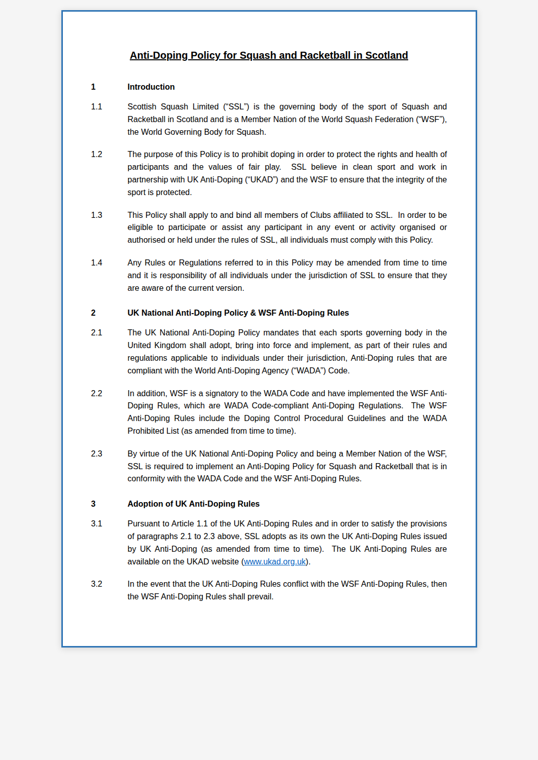Anti-Doping Policy for Squash and Racketball in Scotland
1
Introduction
1.1
Scottish Squash Limited (“SSL”) is the governing body of the sport of Squash and Racketball in Scotland and is a Member Nation of the World Squash Federation (“WSF”), the World Governing Body for Squash.
1.2
The purpose of this Policy is to prohibit doping in order to protect the rights and health of participants and the values of fair play. SSL believe in clean sport and work in partnership with UK Anti-Doping (“UKAD”) and the WSF to ensure that the integrity of the sport is protected.
1.3
This Policy shall apply to and bind all members of Clubs affiliated to SSL. In order to be eligible to participate or assist any participant in any event or activity organised or authorised or held under the rules of SSL, all individuals must comply with this Policy.
1.4
Any Rules or Regulations referred to in this Policy may be amended from time to time and it is responsibility of all individuals under the jurisdiction of SSL to ensure that they are aware of the current version.
2
UK National Anti-Doping Policy & WSF Anti-Doping Rules
2.1
The UK National Anti-Doping Policy mandates that each sports governing body in the United Kingdom shall adopt, bring into force and implement, as part of their rules and regulations applicable to individuals under their jurisdiction, Anti-Doping rules that are compliant with the World Anti-Doping Agency (“WADA”) Code.
2.2
In addition, WSF is a signatory to the WADA Code and have implemented the WSF Anti-Doping Rules, which are WADA Code-compliant Anti-Doping Regulations. The WSF Anti-Doping Rules include the Doping Control Procedural Guidelines and the WADA Prohibited List (as amended from time to time).
2.3
By virtue of the UK National Anti-Doping Policy and being a Member Nation of the WSF, SSL is required to implement an Anti-Doping Policy for Squash and Racketball that is in conformity with the WADA Code and the WSF Anti-Doping Rules.
3
Adoption of UK Anti-Doping Rules
3.1
Pursuant to Article 1.1 of the UK Anti-Doping Rules and in order to satisfy the provisions of paragraphs 2.1 to 2.3 above, SSL adopts as its own the UK Anti-Doping Rules issued by UK Anti-Doping (as amended from time to time). The UK Anti-Doping Rules are available on the UKAD website (www.ukad.org.uk).
3.2
In the event that the UK Anti-Doping Rules conflict with the WSF Anti-Doping Rules, then the WSF Anti-Doping Rules shall prevail.